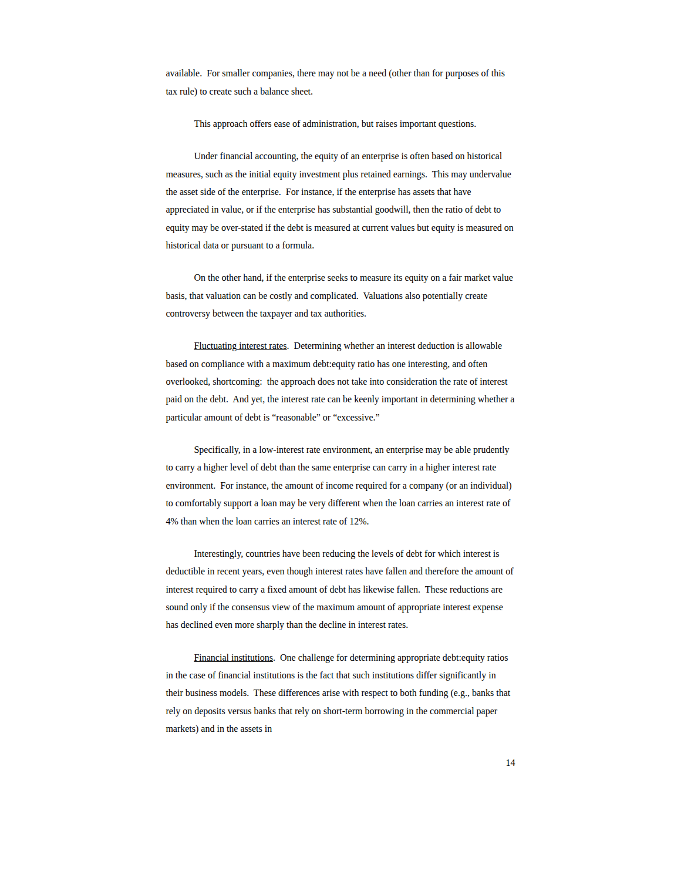available. For smaller companies, there may not be a need (other than for purposes of this tax rule) to create such a balance sheet.
This approach offers ease of administration, but raises important questions.
Under financial accounting, the equity of an enterprise is often based on historical measures, such as the initial equity investment plus retained earnings. This may undervalue the asset side of the enterprise. For instance, if the enterprise has assets that have appreciated in value, or if the enterprise has substantial goodwill, then the ratio of debt to equity may be over-stated if the debt is measured at current values but equity is measured on historical data or pursuant to a formula.
On the other hand, if the enterprise seeks to measure its equity on a fair market value basis, that valuation can be costly and complicated. Valuations also potentially create controversy between the taxpayer and tax authorities.
Fluctuating interest rates. Determining whether an interest deduction is allowable based on compliance with a maximum debt:equity ratio has one interesting, and often overlooked, shortcoming: the approach does not take into consideration the rate of interest paid on the debt. And yet, the interest rate can be keenly important in determining whether a particular amount of debt is “reasonable” or “excessive.”
Specifically, in a low-interest rate environment, an enterprise may be able prudently to carry a higher level of debt than the same enterprise can carry in a higher interest rate environment. For instance, the amount of income required for a company (or an individual) to comfortably support a loan may be very different when the loan carries an interest rate of 4% than when the loan carries an interest rate of 12%.
Interestingly, countries have been reducing the levels of debt for which interest is deductible in recent years, even though interest rates have fallen and therefore the amount of interest required to carry a fixed amount of debt has likewise fallen. These reductions are sound only if the consensus view of the maximum amount of appropriate interest expense has declined even more sharply than the decline in interest rates.
Financial institutions. One challenge for determining appropriate debt:equity ratios in the case of financial institutions is the fact that such institutions differ significantly in their business models. These differences arise with respect to both funding (e.g., banks that rely on deposits versus banks that rely on short-term borrowing in the commercial paper markets) and in the assets in
14